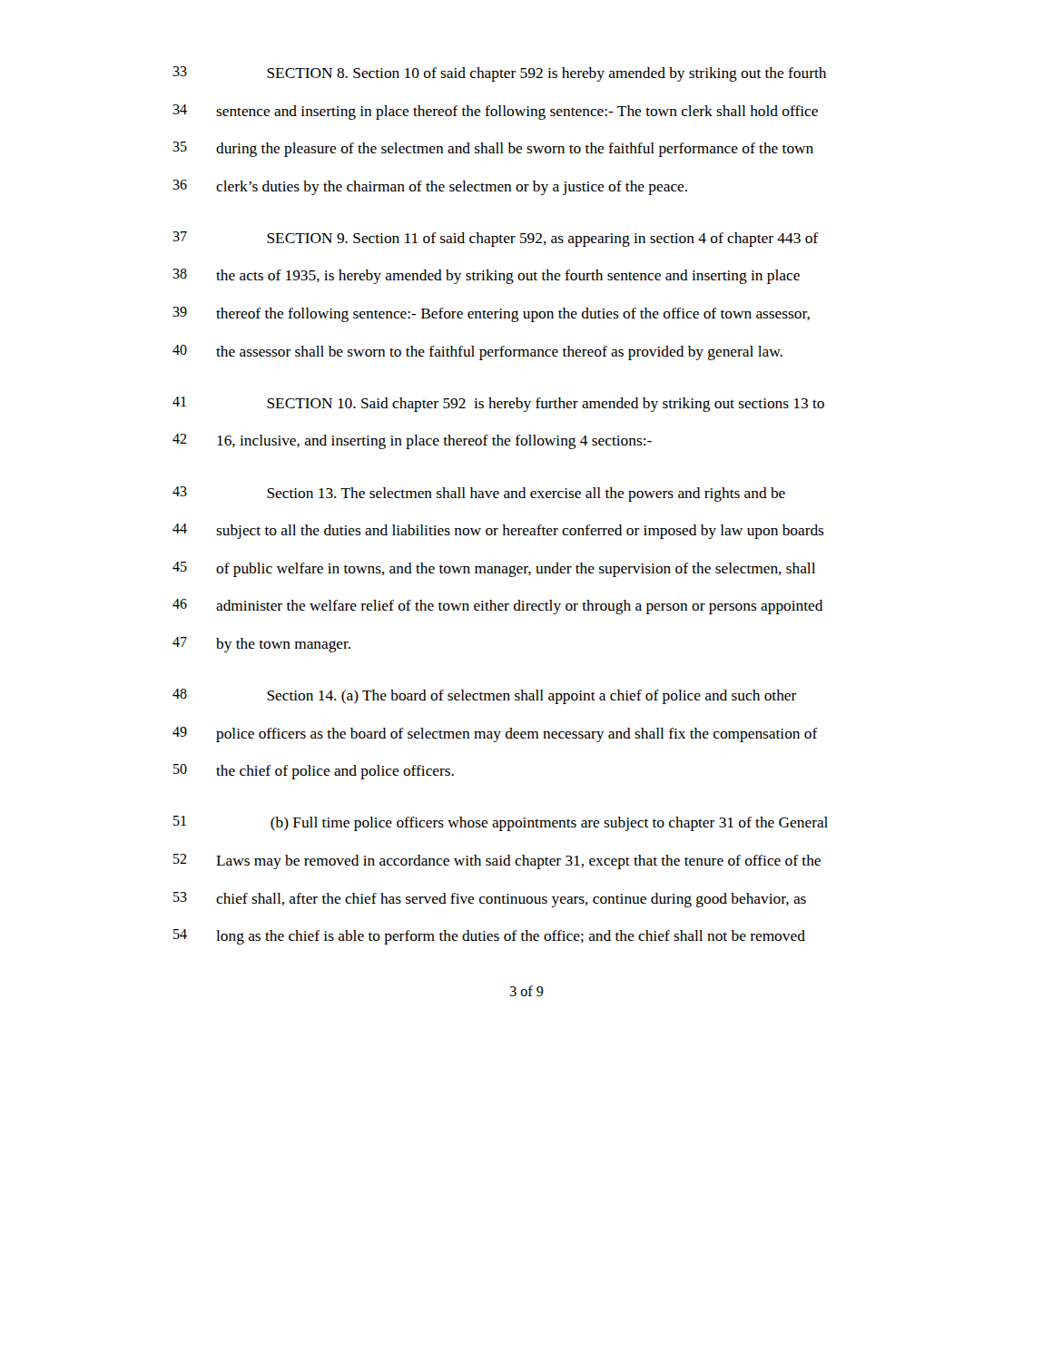33
SECTION 8. Section 10 of said chapter 592 is hereby amended by striking out the fourth
34
sentence and inserting in place thereof the following sentence:- The town clerk shall hold office
35
during the pleasure of the selectmen and shall be sworn to the faithful performance of the town
36
clerk’s duties by the chairman of the selectmen or by a justice of the peace.
37
SECTION 9. Section 11 of said chapter 592, as appearing in section 4 of chapter 443 of
38
the acts of 1935, is hereby amended by striking out the fourth sentence and inserting in place
39
thereof the following sentence:- Before entering upon the duties of the office of town assessor,
40
the assessor shall be sworn to the faithful performance thereof as provided by general law.
41
SECTION 10. Said chapter 592 is hereby further amended by striking out sections 13 to
42
16, inclusive, and inserting in place thereof the following 4 sections:-
43
Section 13. The selectmen shall have and exercise all the powers and rights and be
44
subject to all the duties and liabilities now or hereafter conferred or imposed by law upon boards
45
of public welfare in towns, and the town manager, under the supervision of the selectmen, shall
46
administer the welfare relief of the town either directly or through a person or persons appointed
47
by the town manager.
48
Section 14. (a) The board of selectmen shall appoint a chief of police and such other
49
police officers as the board of selectmen may deem necessary and shall fix the compensation of
50
the chief of police and police officers.
51
(b) Full time police officers whose appointments are subject to chapter 31 of the General
52
Laws may be removed in accordance with said chapter 31, except that the tenure of office of the
53
chief shall, after the chief has served five continuous years, continue during good behavior, as
54
long as the chief is able to perform the duties of the office; and the chief shall not be removed
3 of 9